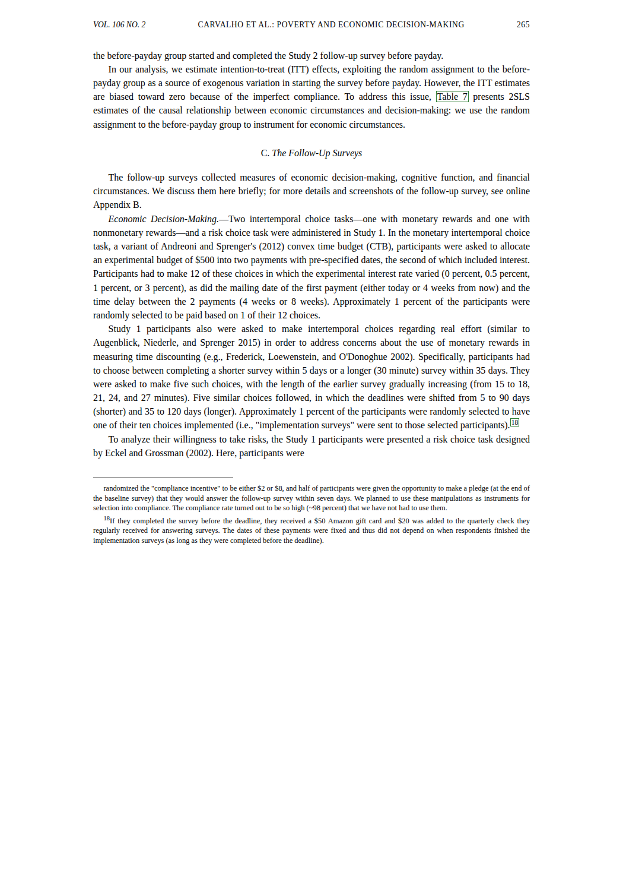VOL. 106 NO. 2 CARVALHO ET AL.: POVERTY AND ECONOMIC DECISION-MAKING 265
the before-payday group started and completed the Study 2 follow-up survey before payday.
In our analysis, we estimate intention-to-treat (ITT) effects, exploiting the random assignment to the before-payday group as a source of exogenous variation in starting the survey before payday. However, the ITT estimates are biased toward zero because of the imperfect compliance. To address this issue, Table 7 presents 2SLS estimates of the causal relationship between economic circumstances and decision-making: we use the random assignment to the before-payday group to instrument for economic circumstances.
C. The Follow-Up Surveys
The follow-up surveys collected measures of economic decision-making, cognitive function, and financial circumstances. We discuss them here briefly; for more details and screenshots of the follow-up survey, see online Appendix B.
Economic Decision-Making.—Two intertemporal choice tasks—one with monetary rewards and one with nonmonetary rewards—and a risk choice task were administered in Study 1. In the monetary intertemporal choice task, a variant of Andreoni and Sprenger's (2012) convex time budget (CTB), participants were asked to allocate an experimental budget of $500 into two payments with pre-specified dates, the second of which included interest. Participants had to make 12 of these choices in which the experimental interest rate varied (0 percent, 0.5 percent, 1 percent, or 3 percent), as did the mailing date of the first payment (either today or 4 weeks from now) and the time delay between the 2 payments (4 weeks or 8 weeks). Approximately 1 percent of the participants were randomly selected to be paid based on 1 of their 12 choices.
Study 1 participants also were asked to make intertemporal choices regarding real effort (similar to Augenblick, Niederle, and Sprenger 2015) in order to address concerns about the use of monetary rewards in measuring time discounting (e.g., Frederick, Loewenstein, and O'Donoghue 2002). Specifically, participants had to choose between completing a shorter survey within 5 days or a longer (30 minute) survey within 35 days. They were asked to make five such choices, with the length of the earlier survey gradually increasing (from 15 to 18, 21, 24, and 27 minutes). Five similar choices followed, in which the deadlines were shifted from 5 to 90 days (shorter) and 35 to 120 days (longer). Approximately 1 percent of the participants were randomly selected to have one of their ten choices implemented (i.e., "implementation surveys" were sent to those selected participants).18
To analyze their willingness to take risks, the Study 1 participants were presented a risk choice task designed by Eckel and Grossman (2002). Here, participants were
randomized the "compliance incentive" to be either $2 or $8, and half of participants were given the opportunity to make a pledge (at the end of the baseline survey) that they would answer the follow-up survey within seven days. We planned to use these manipulations as instruments for selection into compliance. The compliance rate turned out to be so high (~98 percent) that we have not had to use them.
18If they completed the survey before the deadline, they received a $50 Amazon gift card and $20 was added to the quarterly check they regularly received for answering surveys. The dates of these payments were fixed and thus did not depend on when respondents finished the implementation surveys (as long as they were completed before the deadline).